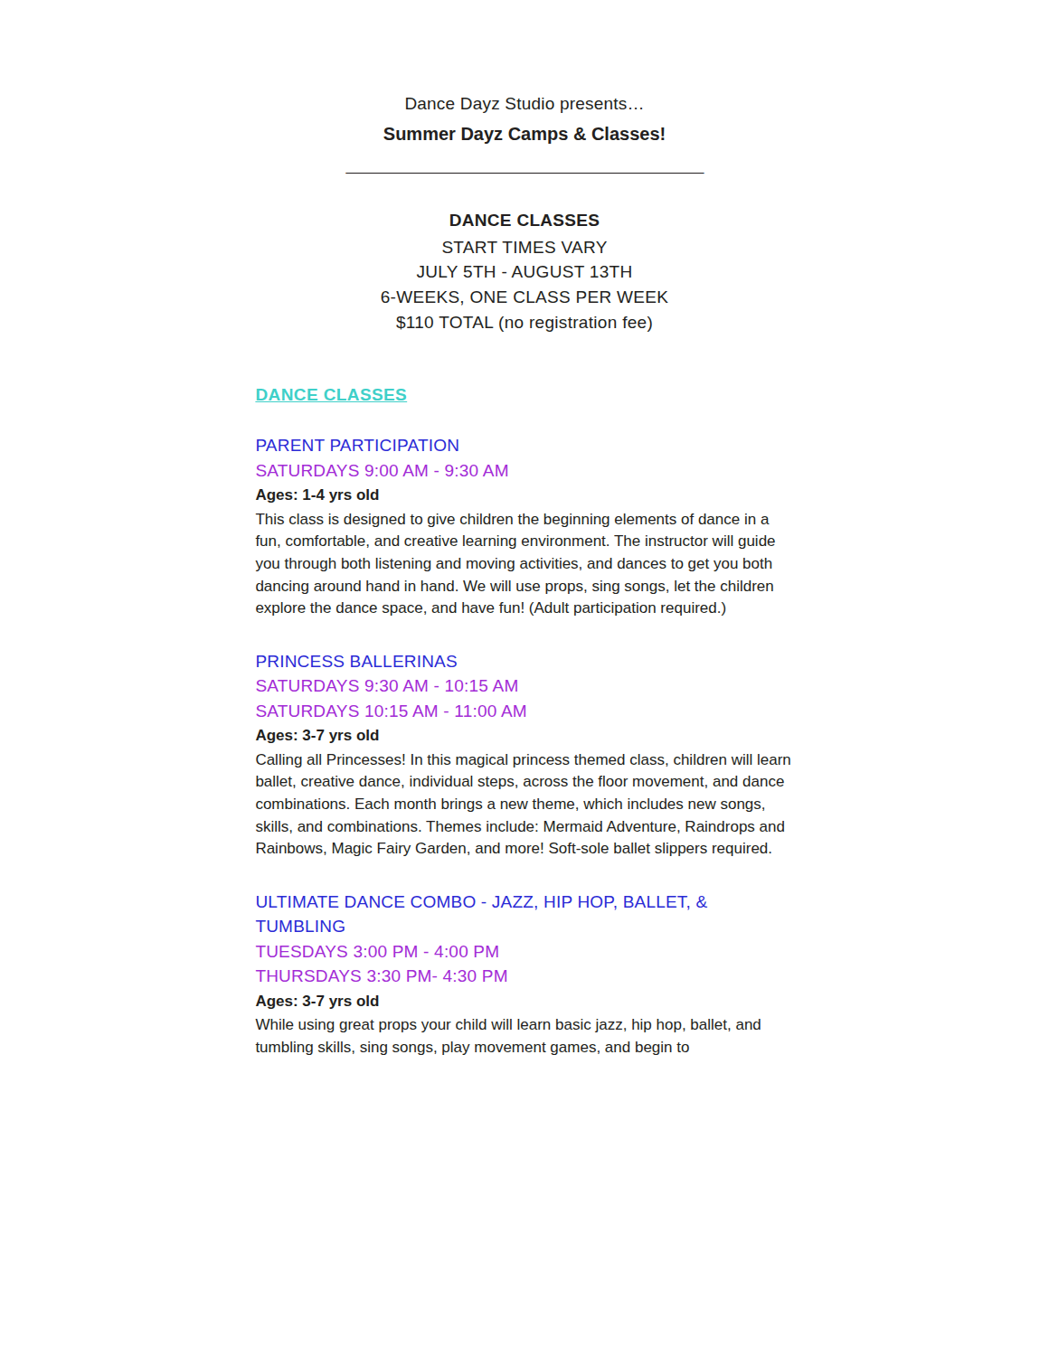Dance Dayz Studio presents…
Summer Dayz Camps & Classes!
_______________________________________
DANCE CLASSES
START TIMES VARY
JULY 5TH - AUGUST 13TH
6-WEEKS, ONE CLASS PER WEEK
$110 TOTAL (no registration fee)
Dance Classes
Parent Participation
Saturdays 9:00 AM - 9:30 AM
Ages: 1-4 yrs old
This class is designed to give children the beginning elements of dance in a fun, comfortable, and creative learning environment. The instructor will guide you through both listening and moving activities, and dances to get you both dancing around hand in hand. We will use props, sing songs, let the children explore the dance space, and have fun! (Adult participation required.)
Princess Ballerinas
Saturdays 9:30 AM - 10:15 AM
Saturdays 10:15 AM - 11:00 AM
Ages: 3-7 yrs old
Calling all Princesses! In this magical princess themed class, children will learn ballet, creative dance, individual steps, across the floor movement, and dance combinations. Each month brings a new theme, which includes new songs, skills, and combinations. Themes include: Mermaid Adventure, Raindrops and Rainbows, Magic Fairy Garden, and more! Soft-sole ballet slippers required.
Ultimate Dance Combo - Jazz, Hip Hop, Ballet, & Tumbling
Tuesdays 3:00 PM - 4:00 PM
Thursdays 3:30 PM- 4:30 PM
Ages: 3-7 yrs old
While using great props your child will learn basic jazz, hip hop, ballet, and tumbling skills, sing songs, play movement games, and begin to